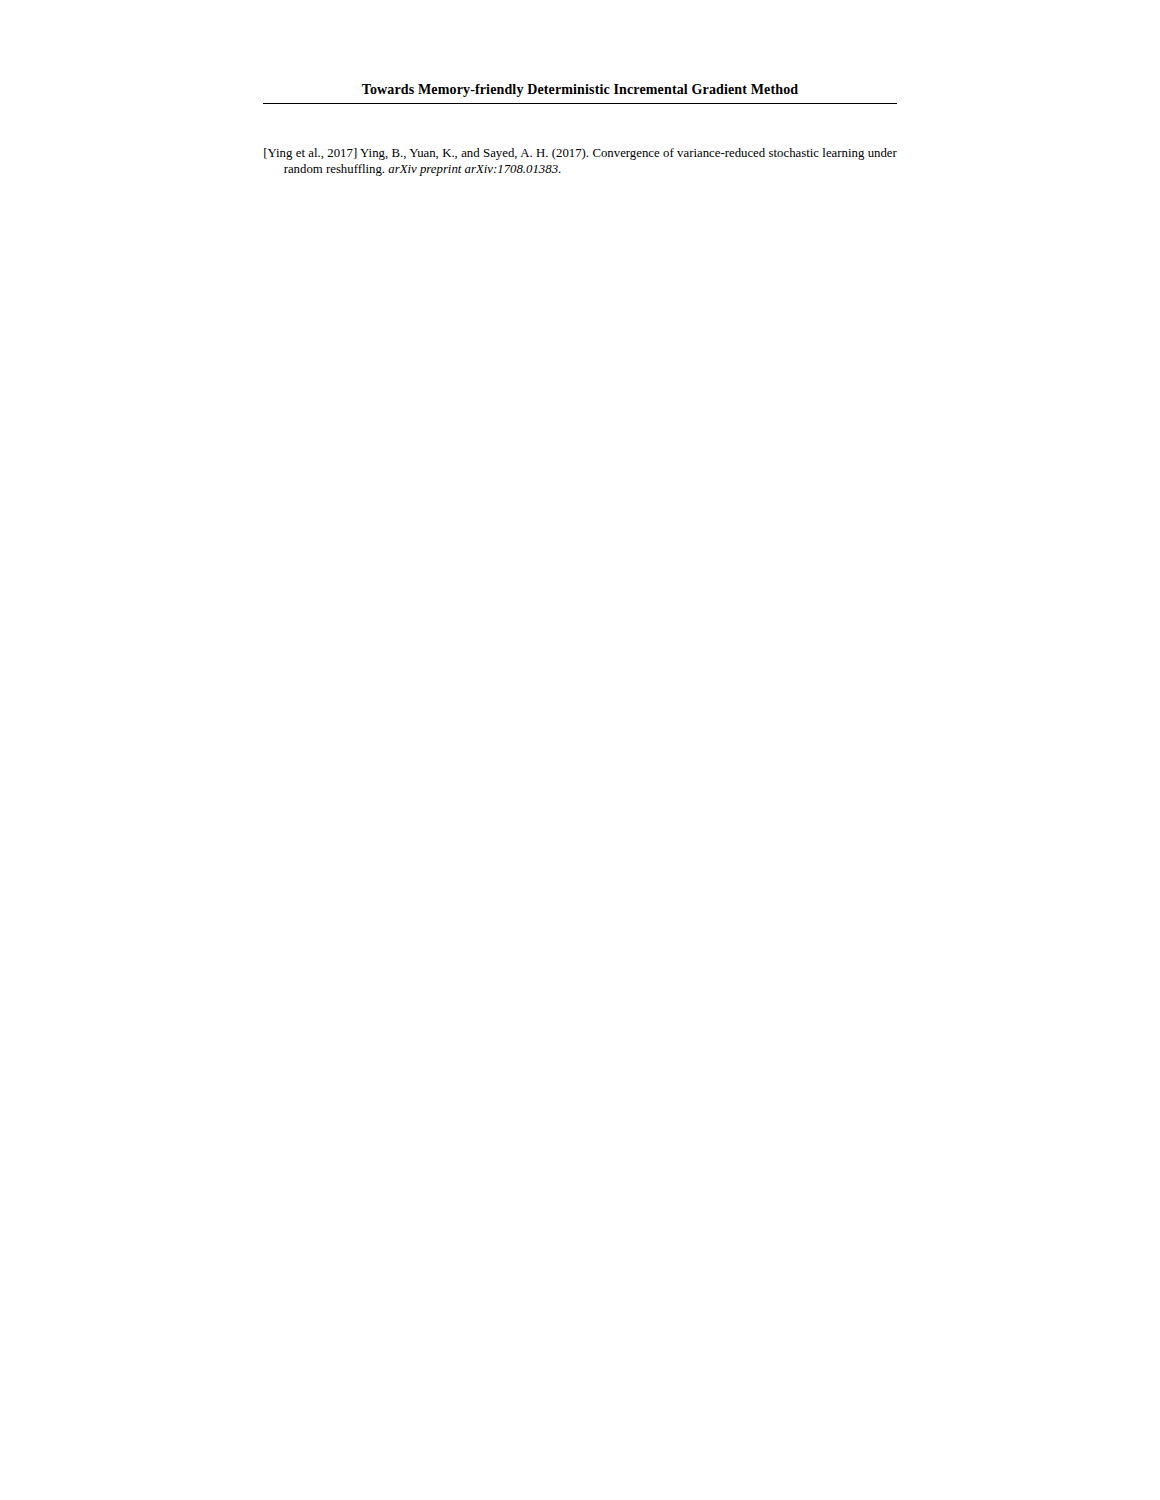Towards Memory-friendly Deterministic Incremental Gradient Method
[Ying et al., 2017] Ying, B., Yuan, K., and Sayed, A. H. (2017). Convergence of variance-reduced stochastic learning under random reshuffling. arXiv preprint arXiv:1708.01383.